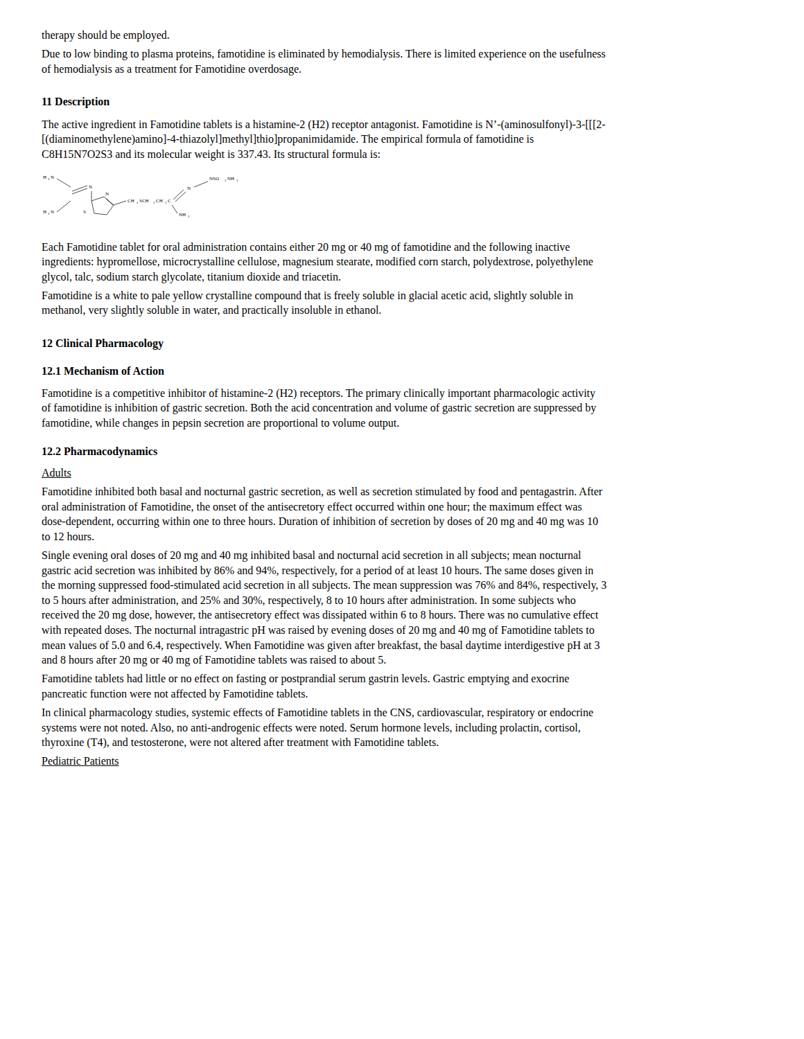therapy should be employed.
Due to low binding to plasma proteins, famotidine is eliminated by hemodialysis. There is limited experience on the usefulness of hemodialysis as a treatment for Famotidine overdosage.
11 Description
The active ingredient in Famotidine tablets is a histamine-2 (H2) receptor antagonist. Famotidine is N’-(aminosulfonyl)-3-[[[2-[(diaminomethylene)amino]-4-thiazolyl]methyl]thio]propanimidamide. The empirical formula of famotidine is C8H15N7O2S3 and its molecular weight is 337.43. Its structural formula is:
H2N H2N N S N CH2 SCH2 CH2 C N NSO2NH2 NH2
Each Famotidine tablet for oral administration contains either 20 mg or 40 mg of famotidine and the following inactive ingredients: hypromellose, microcrystalline cellulose, magnesium stearate, modified corn starch, polydextrose, polyethylene glycol, talc, sodium starch glycolate, titanium dioxide and triacetin.
Famotidine is a white to pale yellow crystalline compound that is freely soluble in glacial acetic acid, slightly soluble in methanol, very slightly soluble in water, and practically insoluble in ethanol.
12 Clinical Pharmacology
12.1 Mechanism of Action
Famotidine is a competitive inhibitor of histamine-2 (H2) receptors. The primary clinically important pharmacologic activity of famotidine is inhibition of gastric secretion. Both the acid concentration and volume of gastric secretion are suppressed by famotidine, while changes in pepsin secretion are proportional to volume output.
12.2 Pharmacodynamics
Adults
Famotidine inhibited both basal and nocturnal gastric secretion, as well as secretion stimulated by food and pentagastrin. After oral administration of Famotidine, the onset of the antisecretory effect occurred within one hour; the maximum effect was dose-dependent, occurring within one to three hours. Duration of inhibition of secretion by doses of 20 mg and 40 mg was 10 to 12 hours.
Single evening oral doses of 20 mg and 40 mg inhibited basal and nocturnal acid secretion in all subjects; mean nocturnal gastric acid secretion was inhibited by 86% and 94%, respectively, for a period of at least 10 hours. The same doses given in the morning suppressed food-stimulated acid secretion in all subjects. The mean suppression was 76% and 84%, respectively, 3 to 5 hours after administration, and 25% and 30%, respectively, 8 to 10 hours after administration. In some subjects who received the 20 mg dose, however, the antisecretory effect was dissipated within 6 to 8 hours. There was no cumulative effect with repeated doses. The nocturnal intragastric pH was raised by evening doses of 20 mg and 40 mg of Famotidine tablets to mean values of 5.0 and 6.4, respectively. When Famotidine was given after breakfast, the basal daytime interdigestive pH at 3 and 8 hours after 20 mg or 40 mg of Famotidine tablets was raised to about 5.
Famotidine tablets had little or no effect on fasting or postprandial serum gastrin levels. Gastric emptying and exocrine pancreatic function were not affected by Famotidine tablets.
In clinical pharmacology studies, systemic effects of Famotidine tablets in the CNS, cardiovascular, respiratory or endocrine systems were not noted. Also, no anti-androgenic effects were noted. Serum hormone levels, including prolactin, cortisol, thyroxine (T4), and testosterone, were not altered after treatment with Famotidine tablets.
Pediatric Patients